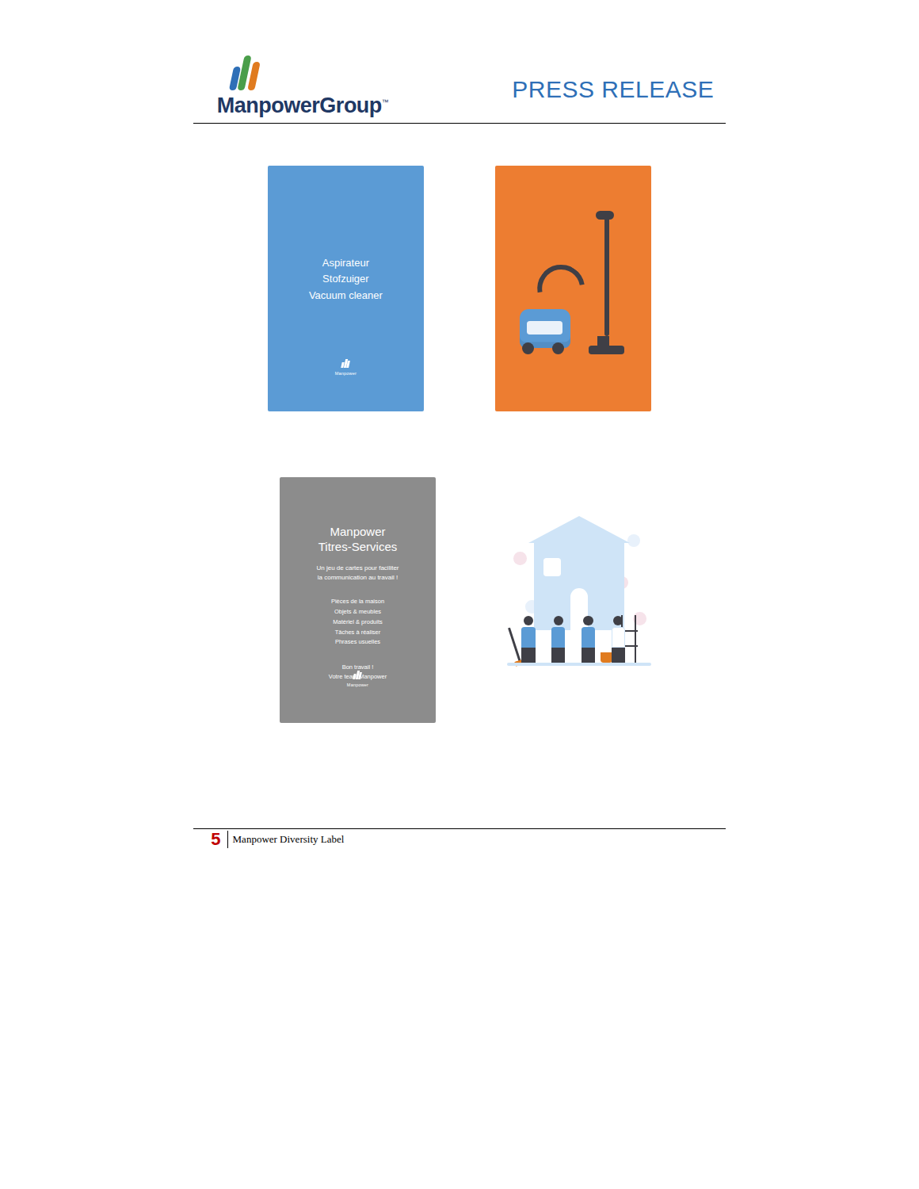ManpowerGroup™
PRESS RELEASE
Aspirateur
Stofzuiger
Vacuum cleaner
Manpower
Manpower
Titres-Services
Un jeu de cartes pour faciliter
la communication au travail !
Pièces de la maison
Objets & meubles
Matériel & produits
Tâches à réaliser
Phrases usuelles
Bon travail !
Votre team Manpower
Manpower
5
Manpower Diversity Label